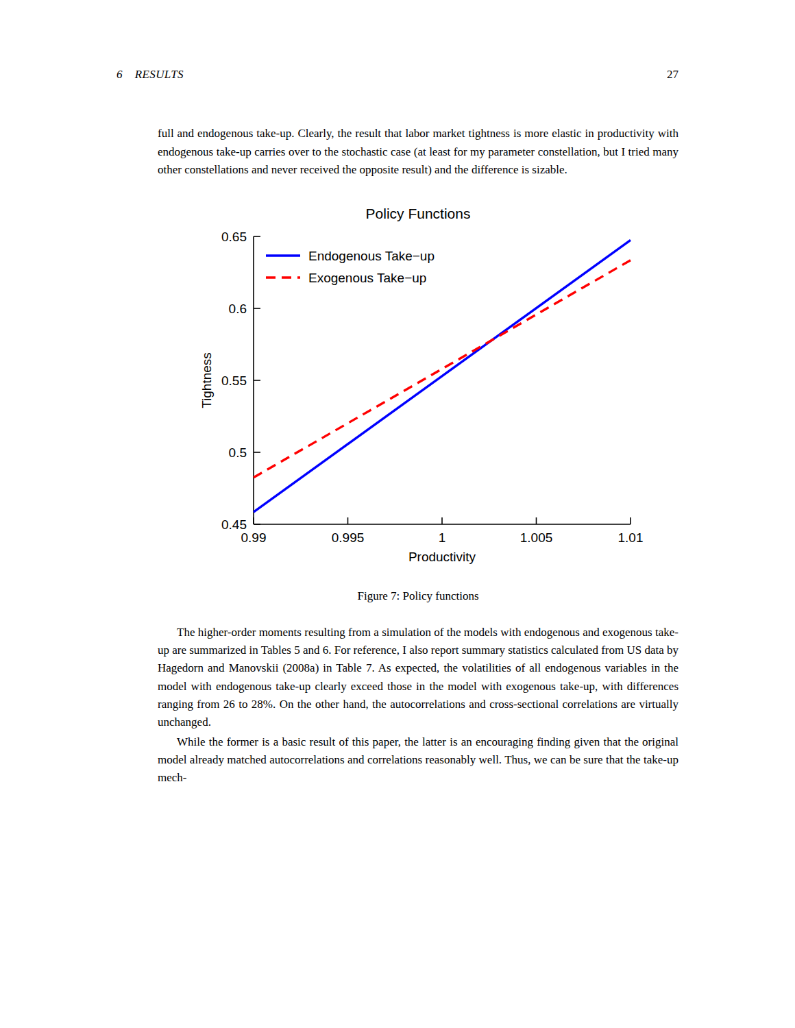6 RESULTS
27
full and endogenous take-up. Clearly, the result that labor market tightness is more elastic in productivity with endogenous take-up carries over to the stochastic case (at least for my parameter constellation, but I tried many other constellations and never received the opposite result) and the difference is sizable.
Policy Functions 0.65 0.6 0.55 0.5 0.45 0.99 0.995 1 1.005 1.01 Productivity Tightness Endogenous Take−up Exogenous Take−up
Figure 7: Policy functions
The higher-order moments resulting from a simulation of the models with endogenous and exogenous take-up are summarized in Tables 5 and 6. For reference, I also report summary statistics calculated from US data by Hagedorn and Manovskii (2008a) in Table 7. As expected, the volatilities of all endogenous variables in the model with endogenous take-up clearly exceed those in the model with exogenous take-up, with differences ranging from 26 to 28%. On the other hand, the autocorrelations and cross-sectional correlations are virtually unchanged.
While the former is a basic result of this paper, the latter is an encouraging finding given that the original model already matched autocorrelations and correlations reasonably well. Thus, we can be sure that the take-up mech-